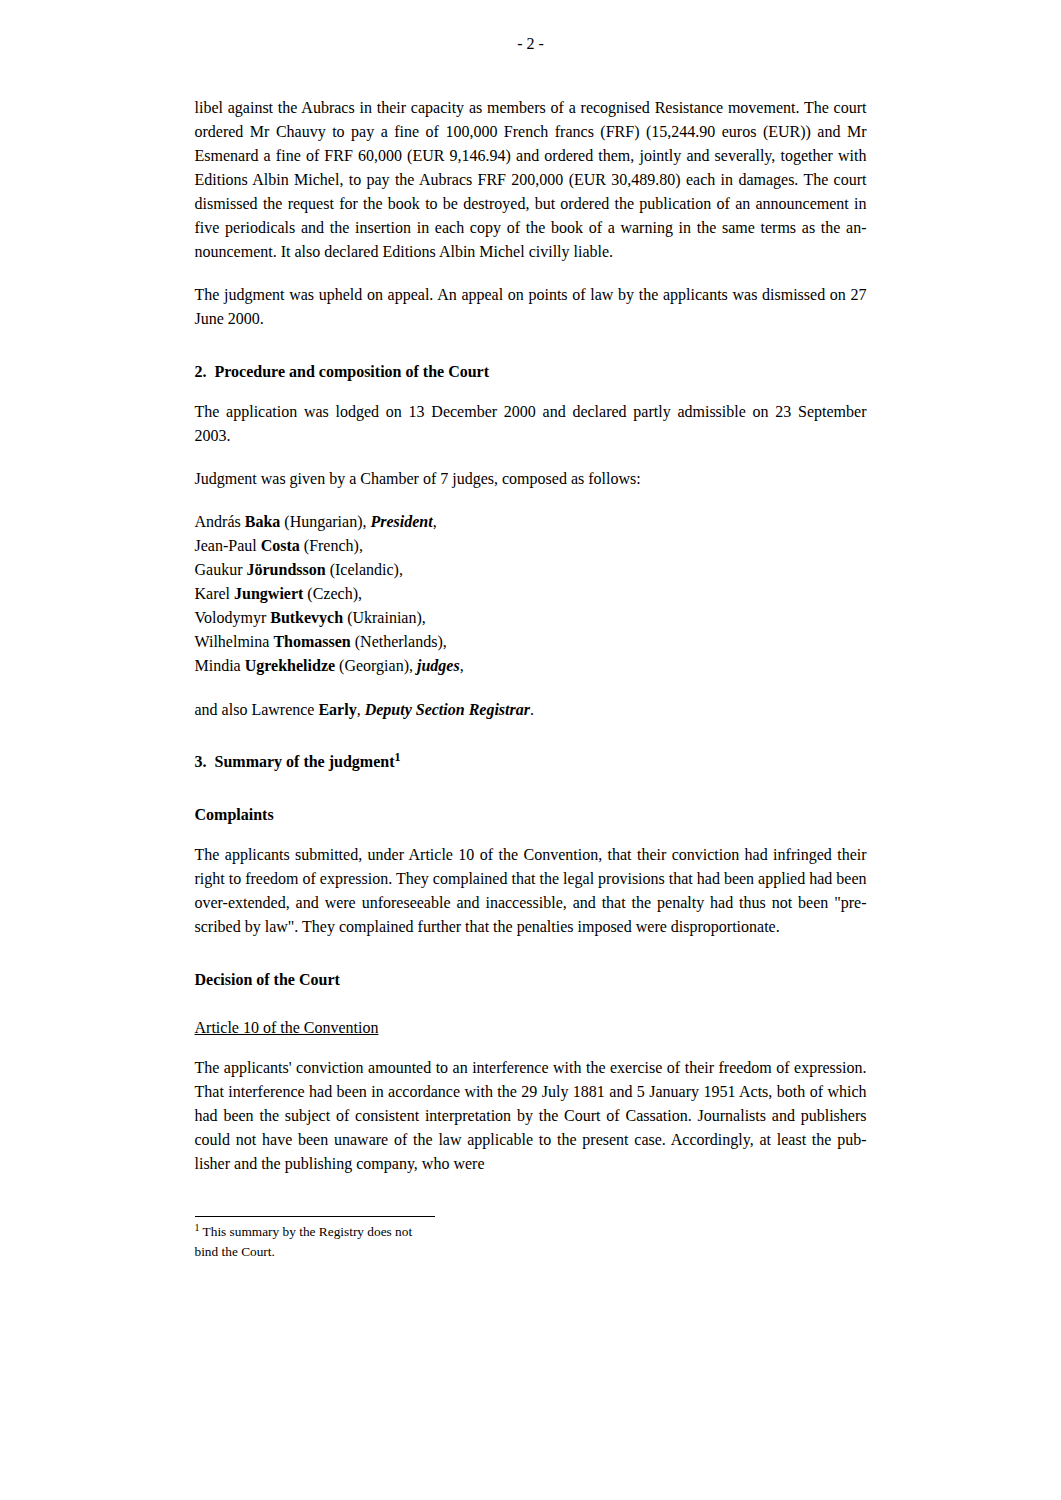- 2 -
libel against the Aubracs in their capacity as members of a recognised Resistance movement. The court ordered Mr Chauvy to pay a fine of 100,000 French francs (FRF) (15,244.90 euros (EUR)) and Mr Esmenard a fine of FRF 60,000 (EUR 9,146.94) and ordered them, jointly and severally, together with Editions Albin Michel, to pay the Aubracs FRF 200,000 (EUR 30,489.80) each in damages. The court dismissed the request for the book to be destroyed, but ordered the publication of an announcement in five periodicals and the insertion in each copy of the book of a warning in the same terms as the announcement. It also declared Editions Albin Michel civilly liable.
The judgment was upheld on appeal. An appeal on points of law by the applicants was dismissed on 27 June 2000.
2. Procedure and composition of the Court
The application was lodged on 13 December 2000 and declared partly admissible on 23 September 2003.
Judgment was given by a Chamber of 7 judges, composed as follows:
András Baka (Hungarian), President,
Jean-Paul Costa (French),
Gaukur Jörundsson (Icelandic),
Karel Jungwiert (Czech),
Volodymyr Butkevych (Ukrainian),
Wilhelmina Thomassen (Netherlands),
Mindia Ugrekhelidze (Georgian), judges,
and also Lawrence Early, Deputy Section Registrar.
3. Summary of the judgment1
Complaints
The applicants submitted, under Article 10 of the Convention, that their conviction had infringed their right to freedom of expression. They complained that the legal provisions that had been applied had been over-extended, and were unforeseeable and inaccessible, and that the penalty had thus not been "prescribed by law". They complained further that the penalties imposed were disproportionate.
Decision of the Court
Article 10 of the Convention
The applicants' conviction amounted to an interference with the exercise of their freedom of expression. That interference had been in accordance with the 29 July 1881 and 5 January 1951 Acts, both of which had been the subject of consistent interpretation by the Court of Cassation. Journalists and publishers could not have been unaware of the law applicable to the present case. Accordingly, at least the publisher and the publishing company, who were
1 This summary by the Registry does not bind the Court.